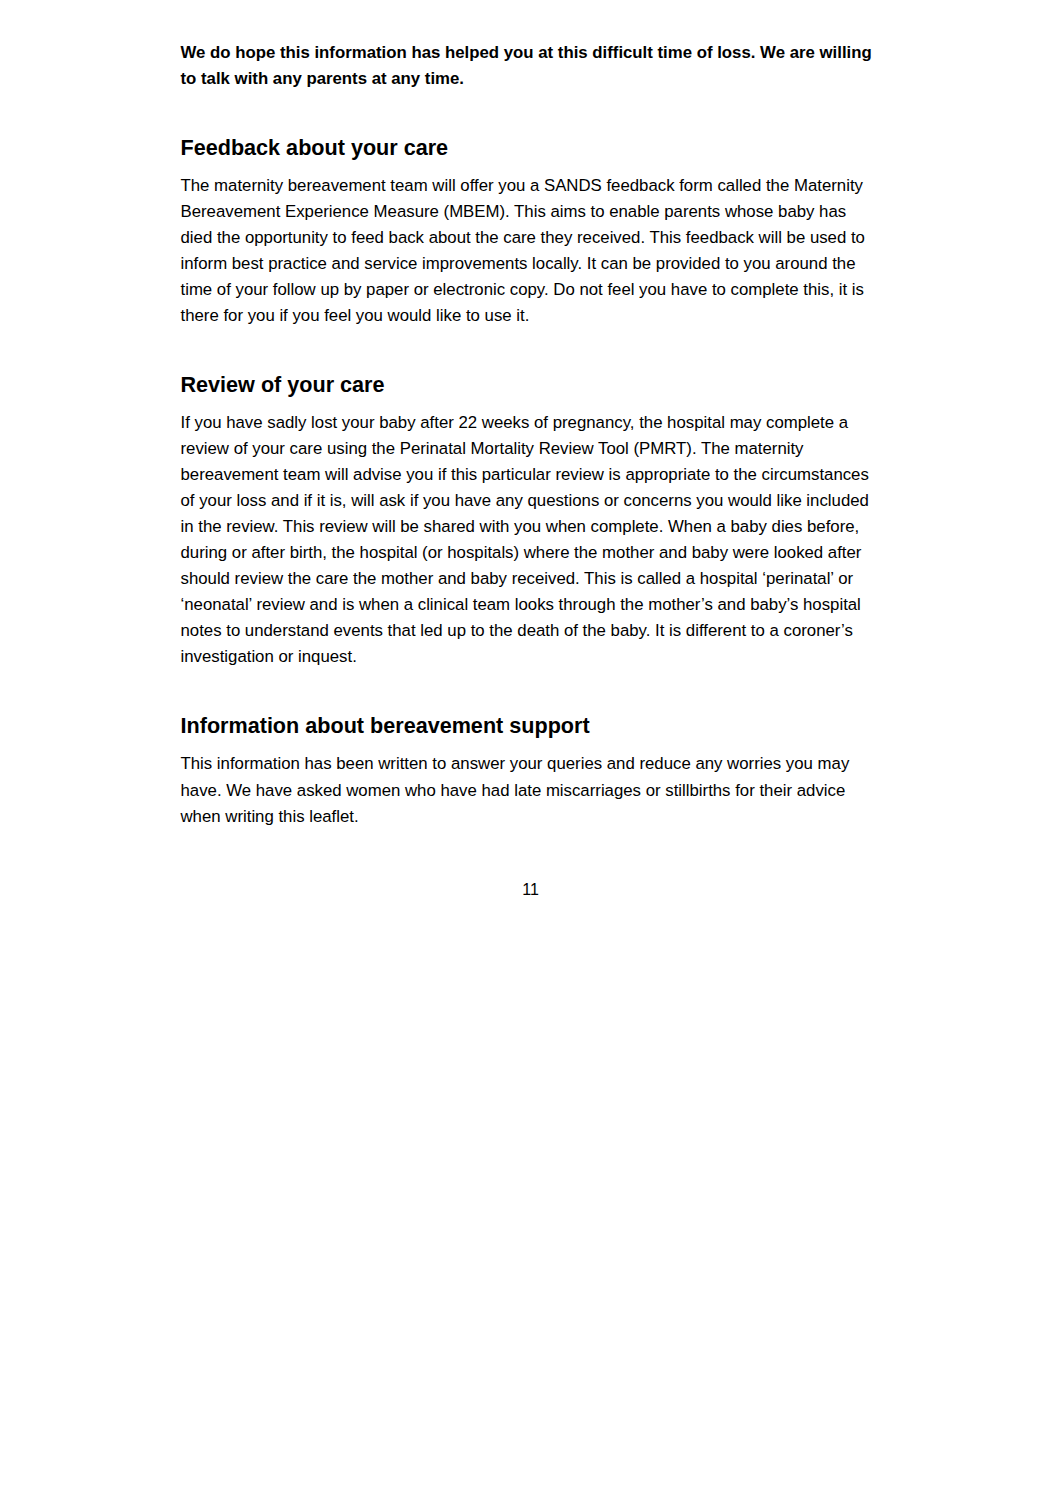We do hope this information has helped you at this difficult time of loss. We are willing to talk with any parents at any time.
Feedback about your care
The maternity bereavement team will offer you a SANDS feedback form called the Maternity Bereavement Experience Measure (MBEM). This aims to enable parents whose baby has died the opportunity to feed back about the care they received. This feedback will be used to inform best practice and service improvements locally. It can be provided to you around the time of your follow up by paper or electronic copy. Do not feel you have to complete this, it is there for you if you feel you would like to use it.
Review of your care
If you have sadly lost your baby after 22 weeks of pregnancy, the hospital may complete a review of your care using the Perinatal Mortality Review Tool (PMRT). The maternity bereavement team will advise you if this particular review is appropriate to the circumstances of your loss and if it is, will ask if you have any questions or concerns you would like included in the review. This review will be shared with you when complete. When a baby dies before, during or after birth, the hospital (or hospitals) where the mother and baby were looked after should review the care the mother and baby received. This is called a hospital ‘perinatal’ or ‘neonatal’ review and is when a clinical team looks through the mother’s and baby’s hospital notes to understand events that led up to the death of the baby. It is different to a coroner’s investigation or inquest.
Information about bereavement support
This information has been written to answer your queries and reduce any worries you may have. We have asked women who have had late miscarriages or stillbirths for their advice when writing this leaflet.
11